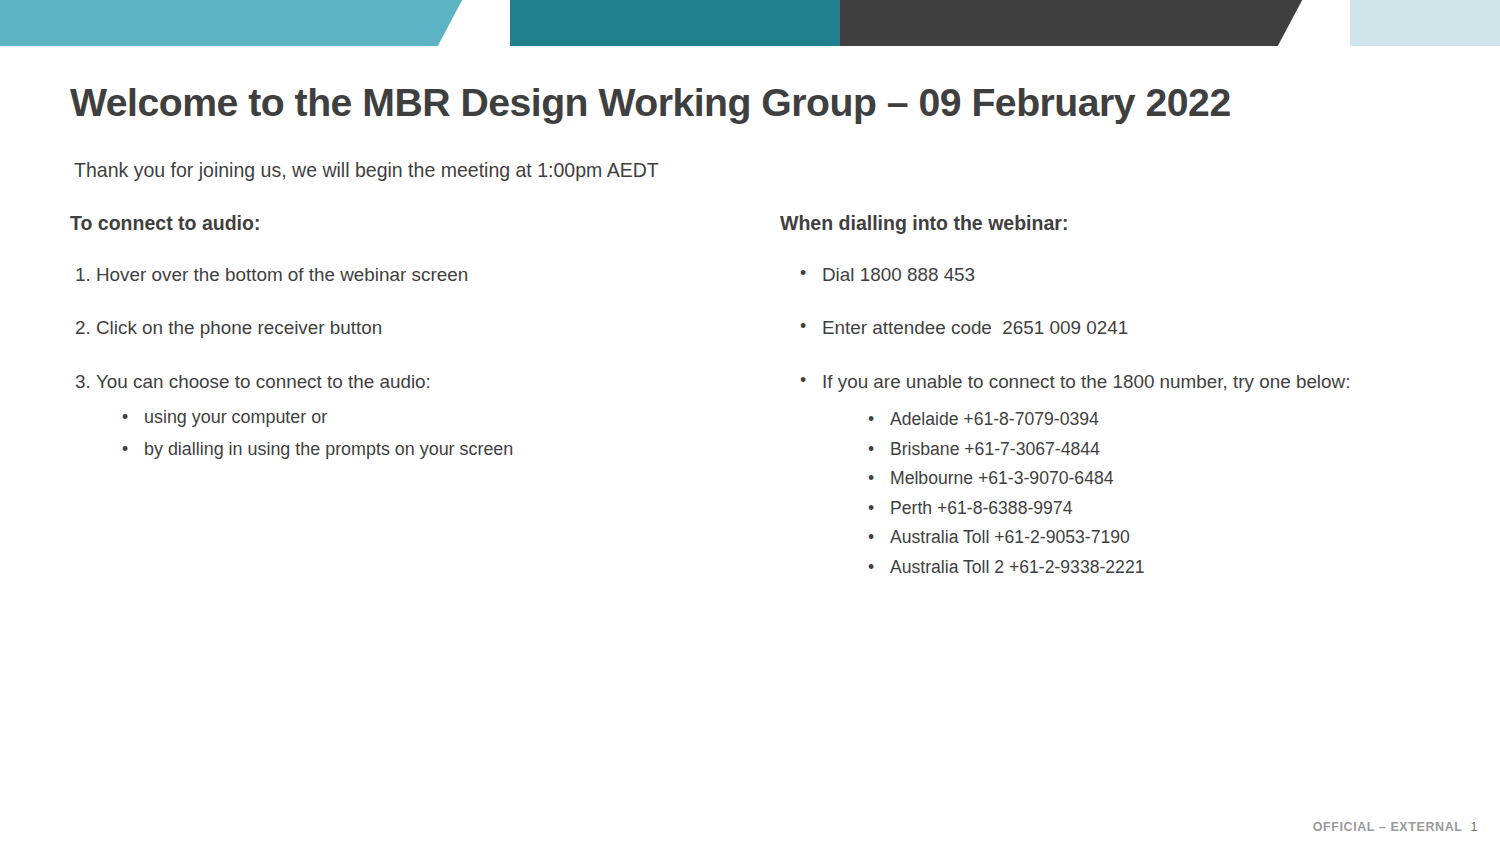Welcome to the MBR Design Working Group – 09 February 2022
Thank you for joining us, we will begin the meeting at 1:00pm AEDT
To connect to audio:
Hover over the bottom of the webinar screen
Click on the phone receiver button
You can choose to connect to the audio:
using your computer or
by dialling in using the prompts on your screen
When dialling into the webinar:
Dial 1800 888 453
Enter attendee code 2651 009 0241
If you are unable to connect to the 1800 number, try one below:
Adelaide +61-8-7079-0394
Brisbane +61-7-3067-4844
Melbourne +61-3-9070-6484
Perth +61-8-6388-9974
Australia Toll +61-2-9053-7190
Australia Toll 2 +61-2-9338-2221
OFFICIAL – EXTERNAL1